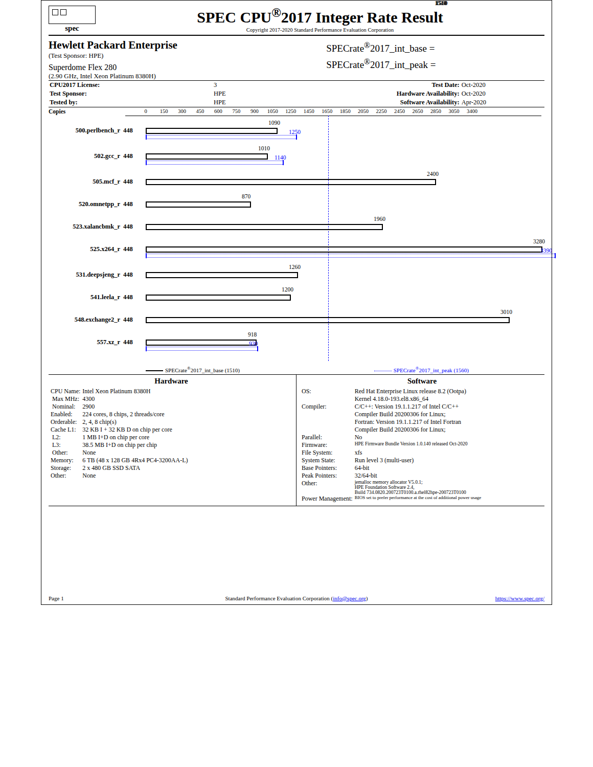spec
SPEC CPU®2017 Integer Rate Result
Copyright 2017-2020 Standard Performance Evaluation Corporation
Hewlett Packard Enterprise
(Test Sponsor: HPE)
Superdome Flex 280
(2.90 GHz, Intel Xeon Platinum 8380H)
SPECrate®2017_int_base = 1510
SPECrate®2017_int_peak = 1560
| CPU2017 License: | 3 | Test Date: | Oct-2020 |
| Test Sponsor: | HPE | Hardware Availability: | Oct-2020 |
| Tested by: | HPE | Software Availability: | Apr-2020 |
Copies
0
150
300
450
600
750
900
1050
1250
1450
1650
1850
2050
2250
2450
2650
2850
3050
3400
500.perlbench_r
448
1090
1250
502.gcc_r
448
1010
1140
505.mcf_r
448
2400
520.omnetpp_r
448
870
523.xalancbmk_r
448
1960
525.x264_r
448
3280
3390
531.deepsjeng_r
448
1260
541.leela_r
448
1200
548.exchange2_r
448
3010
557.xz_r
448
918
930
SPECrate®2017_int_base (1510) SPECrate®2017_int_peak (1560)
Hardware
| CPU Name: | Intel Xeon Platinum 8380H |
| Max MHz: | 4300 |
| Nominal: | 2900 |
| Enabled: | 224 cores, 8 chips, 2 threads/core |
| Orderable: | 2, 4, 8 chip(s) |
| Cache L1: | 32 KB I + 32 KB D on chip per core |
| L2: | 1 MB I+D on chip per core |
| L3: | 38.5 MB I+D on chip per chip |
| Other: | None |
| Memory: | 6 TB (48 x 128 GB 4Rx4 PC4-3200AA-L) |
| Storage: | 2 x 480 GB SSD SATA |
| Other: | None |
Software
| OS: | Red Hat Enterprise Linux release 8.2 (Ootpa) Kernel 4.18.0-193.el8.x86_64 |
| Compiler: | C/C++: Version 19.1.1.217 of Intel C/C++ Compiler Build 20200306 for Linux; Fortran: Version 19.1.1.217 of Intel Fortran Compiler Build 20200306 for Linux; |
| Parallel: | No |
| Firmware: | HPE Firmware Bundle Version 1.0.140 released Oct-2020 |
| File System: | xfs |
| System State: | Run level 3 (multi-user) |
| Base Pointers: | 64-bit |
| Peak Pointers: | 32/64-bit |
| Other: | jemalloc memory allocator V5.0.1; HPE Foundation Software 2.4, Build 734.0820.200723T0100.a.rhel82hpe-200723T0100 |
| Power Management: | BIOS set to prefer performance at the cost of additional power usage |
Page 1
Standard Performance Evaluation Corporation (info@spec.org)
https://www.spec.org/